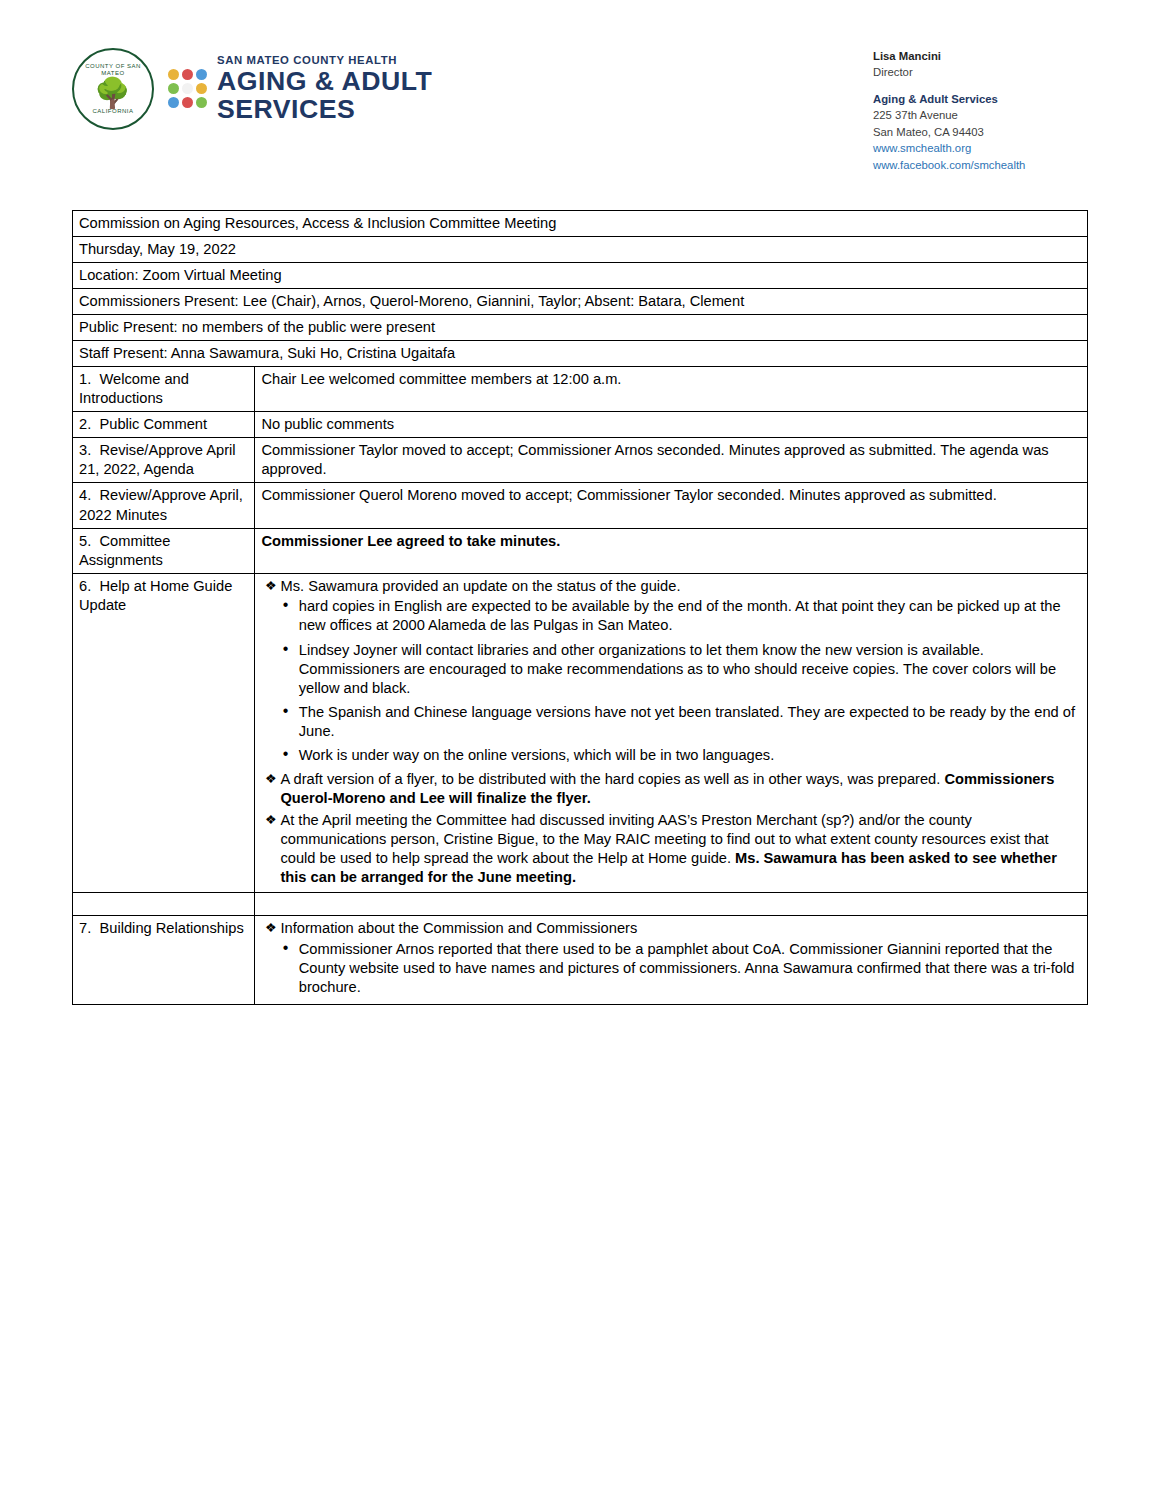COUNTY OF SAN MATEO
🌳
CALIFORNIA
SAN MATEO COUNTY HEALTH
AGING & ADULT
SERVICES
Lisa Mancini
Director
Aging & Adult Services
225 37th Avenue
San Mateo, CA 94403
www.smchealth.org
www.facebook.com/smchealth
| Commission on Aging Resources, Access & Inclusion Committee Meeting |
| Thursday, May 19, 2022 |
| Location: Zoom Virtual Meeting |
| Commissioners Present: Lee (Chair), Arnos, Querol-Moreno, Giannini, Taylor; Absent: Batara, Clement |
| Public Present: no members of the public were present |
| Staff Present: Anna Sawamura, Suki Ho, Cristina Ugaitafa |
| 1. Welcome and Introductions | Chair Lee welcomed committee members at 12:00 a.m. |
| 2. Public Comment | No public comments |
| 3. Revise/Approve April 21, 2022, Agenda | Commissioner Taylor moved to accept; Commissioner Arnos seconded. Minutes approved as submitted. The agenda was approved. |
| 4. Review/Approve April, 2022 Minutes | Commissioner Querol Moreno moved to accept; Commissioner Taylor seconded. Minutes approved as submitted. |
| 5. Committee Assignments | Commissioner Lee agreed to take minutes. |
| 6. Help at Home Guide Update | Ms. Sawamura provided an update on the status of the guide. hard copies in English are expected to be available by the end of the month. At that point they can be picked up at the new offices at 2000 Alameda de las Pulgas in San Mateo. Lindsey Joyner will contact libraries and other organizations to let them know the new version is available. Commissioners are encouraged to make recommendations as to who should receive copies. The cover colors will be yellow and black. The Spanish and Chinese language versions have not yet been translated. They are expected to be ready by the end of June. Work is under way on the online versions, which will be in two languages. A draft version of a flyer, to be distributed with the hard copies as well as in other ways, was prepared. Commissioners Querol-Moreno and Lee will finalize the flyer. At the April meeting the Committee had discussed inviting AAS’s Preston Merchant (sp?) and/or the county communications person, Cristine Bigue, to the May RAIC meeting to find out to what extent county resources exist that could be used to help spread the work about the Help at Home guide. Ms. Sawamura has been asked to see whether this can be arranged for the June meeting. |
| 7. Building Relationships | Information about the Commission and Commissioners Commissioner Arnos reported that there used to be a pamphlet about CoA. Commissioner Giannini reported that the County website used to have names and pictures of commissioners. Anna Sawamura confirmed that there was a tri-fold brochure. |